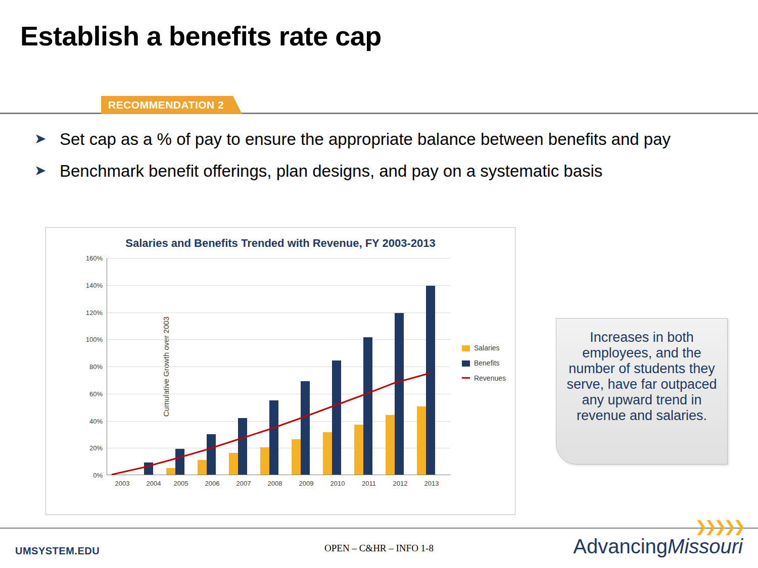Establish a benefits rate cap
RECOMMENDATION 2
Set cap as a % of pay to ensure the appropriate balance between benefits and pay
Benchmark benefit offerings, plan designs, and pay on a systematic basis
Salaries and Benefits Trended with Revenue, FY 2003-2013
Cumulative Growth over 2003
160%
140%
120%
100%
80%
60%
40%
20%
0%
2003
2004
2005
2006
2007
2008
2009
2010
2011
2012
2013
Salaries
Benefits
Revenues
Increases in both employees, and the number of students they serve, have far outpaced any upward trend in revenue and salaries.
UMSYSTEM.EDU
OPEN – C&HR – INFO 1-8
❯❯❯❯❯
AdvancingMissouri